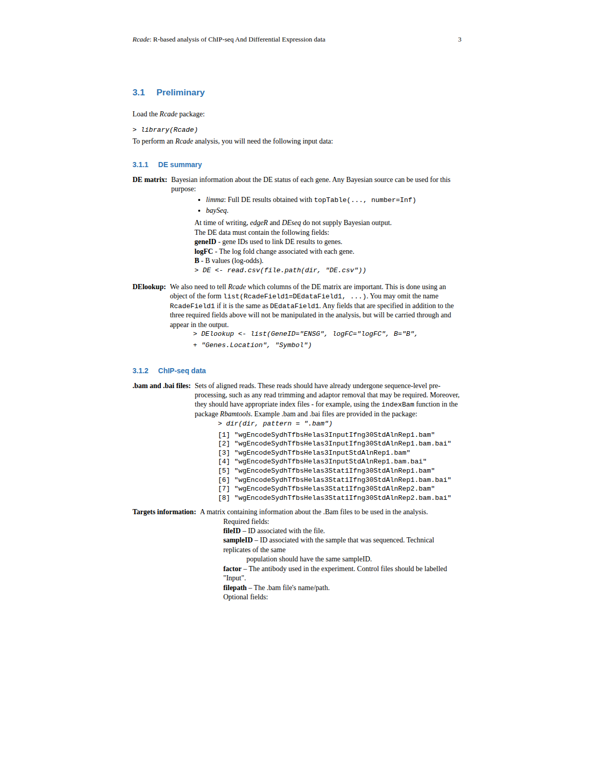Rcade: R-based analysis of ChIP-seq And Differential Expression data
3
3.1 Preliminary
Load the Rcade package:
> library(Rcade)
To perform an Rcade analysis, you will need the following input data:
3.1.1 DE summary
DE matrix:
Bayesian information about the DE status of each gene. Any Bayesian source can be used for this purpose:
limma: Full DE results obtained with topTable(..., number=Inf)
baySeq.
At time of writing, edgeR and DEseq do not supply Bayesian output.
The DE data must contain the following fields:
geneID - gene IDs used to link DE results to genes.
logFC - The log fold change associated with each gene.
B - B values (log-odds).
> DE <- read.csv(file.path(dir, "DE.csv"))
DElookup:
We also need to tell Rcade which columns of the DE matrix are important. This is done using an object of the form list(RcadeField1=DEdataField1, ...). You may omit the name RcadeField1 if it is the same as DEdataField1. Any fields that are specified in addition to the three required fields above will not be manipulated in the analysis, but will be carried through and appear in the output.
> DElookup <- list(GeneID="ENSG", logFC="logFC", B="B",
+ "Genes.Location", "Symbol")
3.1.2 ChIP-seq data
.bam and .bai files:
Sets of aligned reads. These reads should have already undergone sequence-level pre-processing, such as any read trimming and adaptor removal that may be required. Moreover, they should have appropriate index files - for example, using the indexBam function in the package Rbamtools. Example .bam and .bai files are provided in the package:
> dir(dir, pattern = ".bam")
[1] "wgEncodeSydhTfbsHelas3InputIfng30StdAlnRep1.bam"
[2] "wgEncodeSydhTfbsHelas3InputIfng30StdAlnRep1.bam.bai"
[3] "wgEncodeSydhTfbsHelas3InputStdAlnRep1.bam"
[4] "wgEncodeSydhTfbsHelas3InputStdAlnRep1.bam.bai"
[5] "wgEncodeSydhTfbsHelas3Stat1Ifng30StdAlnRep1.bam"
[6] "wgEncodeSydhTfbsHelas3Stat1Ifng30StdAlnRep1.bam.bai"
[7] "wgEncodeSydhTfbsHelas3Stat1Ifng30StdAlnRep2.bam"
[8] "wgEncodeSydhTfbsHelas3Stat1Ifng30StdAlnRep2.bam.bai"
Targets information:
A matrix containing information about the .Bam files to be used in the analysis.
Required fields:
fileID – ID associated with the file.
sampleID – ID associated with the sample that was sequenced. Technical replicates of the same
population should have the same sampleID.
factor – The antibody used in the experiment. Control files should be labelled "Input".
filepath – The .bam file's name/path.
Optional fields: